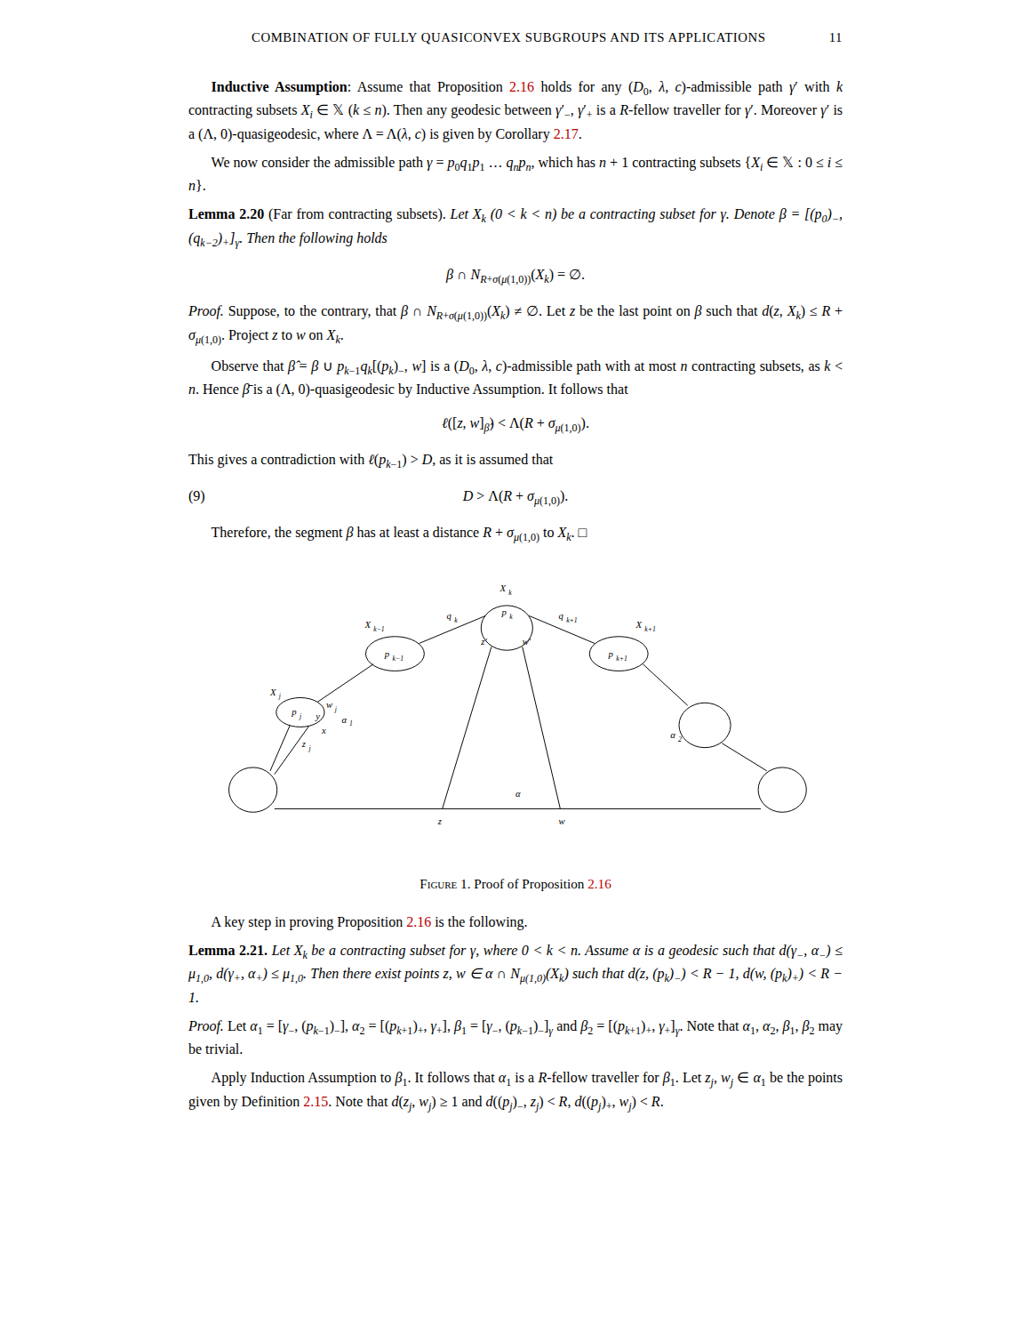COMBINATION OF FULLY QUASICONVEX SUBGROUPS AND ITS APPLICATIONS11
Inductive Assumption: Assume that Proposition 2.16 holds for any (D0, λ, c)-admissible path γ′ with k contracting subsets Xi ∈ 𝕏 (k ≤ n). Then any geodesic between γ′−, γ′+ is a R-fellow traveller for γ′. Moreover γ′ is a (Λ, 0)-quasigeodesic, where Λ = Λ(λ, c) is given by Corollary 2.17.
We now consider the admissible path γ = p0q1p1 … qnpn, which has n + 1 contracting subsets {Xi ∈ 𝕏 : 0 ≤ i ≤ n}.
Lemma 2.20 (Far from contracting subsets). Let Xk (0 < k < n) be a contracting subset for γ. Denote β = [(p0)−, (qk−2)+]γ. Then the following holds
β ∩ NR+σ(μ(1,0))(Xk) = ∅.
Proof. Suppose, to the contrary, that β ∩ NR+σ(μ(1,0))(Xk) ≠ ∅. Let z be the last point on β such that d(z, Xk) ≤ R + σμ(1,0). Project z to w on Xk.
Observe that β̂ = β ∪ pk−1qk[(pk)−, w] is a (D0, λ, c)-admissible path with at most n contracting subsets, as k < n. Hence β̄ is a (Λ, 0)-quasigeodesic by Inductive Assumption. It follows that
ℓ([z, w]β̂) < Λ(R + σμ(1,0)).
This gives a contradiction with ℓ(pk−1) > D, as it is assumed that
(9) D > Λ(R + σμ(1,0)).
Therefore, the segment β has at least a distance R + σμ(1,0) to Xk. □
Xk pk z′ w′ Xk−1 pk−1 Xk+1 pk+1 qk qk+1 Xj pj wj y x zj α1 α2 α z w
Figure 1. Proof of Proposition 2.16
A key step in proving Proposition 2.16 is the following.
Lemma 2.21. Let Xk be a contracting subset for γ, where 0 < k < n. Assume α is a geodesic such that d(γ−, α−) ≤ μ1,0, d(γ+, α+) ≤ μ1,0. Then there exist points z, w ∈ α ∩ Nμ(1,0)(Xk) such that d(z, (pk)−) < R − 1, d(w, (pk)+) < R − 1.
Proof. Let α1 = [γ−, (pk−1)−], α2 = [(pk+1)+, γ+], β1 = [γ−, (pk−1)−]γ and β2 = [(pk+1)+, γ+]γ. Note that α1, α2, β1, β2 may be trivial.
Apply Induction Assumption to β1. It follows that α1 is a R-fellow traveller for β1. Let zj, wj ∈ α1 be the points given by Definition 2.15. Note that d(zj, wj) ≥ 1 and d((pj)−, zj) < R, d((pj)+, wj) < R.